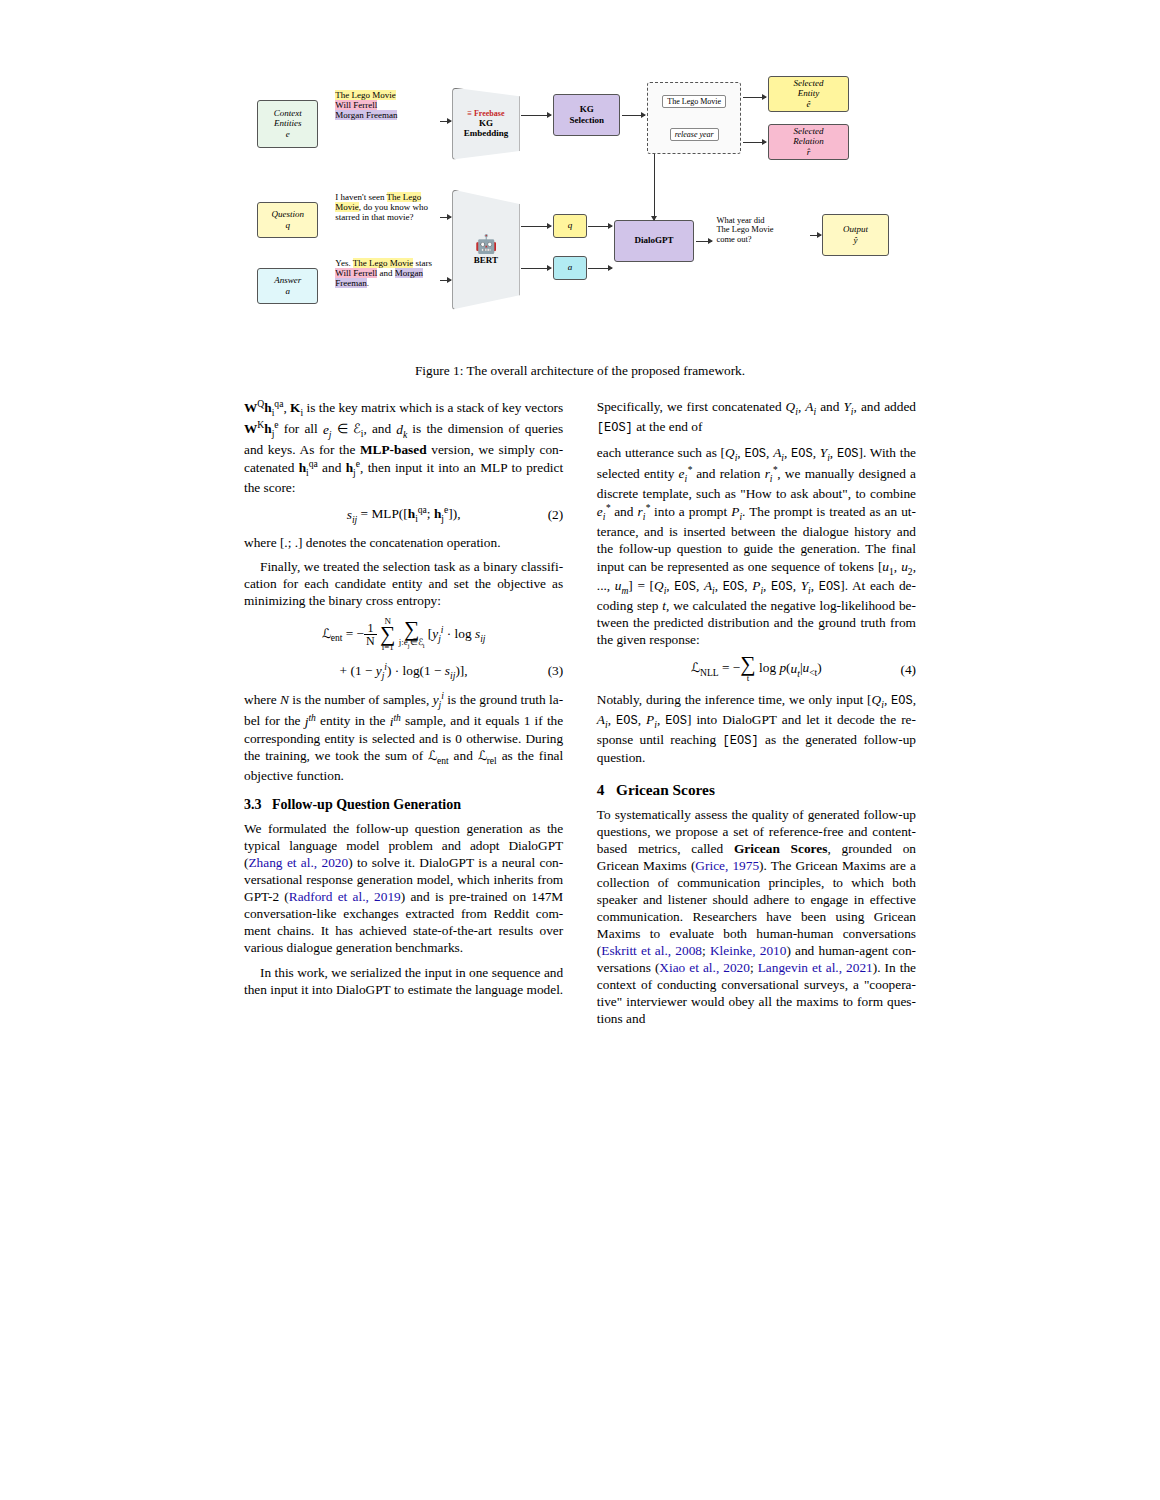Context
Entities
e
Question
q
Answer
a
The Lego Movie
Will Ferrell
Morgan Freeman
I haven't seen The Lego Movie, do you know who starred in that movie?
Yes. The Lego Movie stars Will Ferrell and Morgan Freeman.
≡ Freebase KG
Embedding
🤖 BERT
KG
Selection
The Lego Movie release year
Selected
Entity
ê
Selected
Relation
r̂
q
a
DialoGPT
What year did
The Lego Movie
come out?
Output
ŷ
Figure 1: The overall architecture of the proposed framework.
WQhiqa, Ki is the key matrix which is a stack of key vectors WKhje for all ej ∈ ℰi, and dk is the dimension of queries and keys. As for the MLP-based version, we simply concatenated hiqa and hje, then input it into an MLP to predict the score:
sij = MLP([hiqa; hje]), (2)
where [.; .] denotes the concatenation operation.
Finally, we treated the selection task as a binary classification for each candidate entity and set the objective as minimizing the binary cross entropy:
ℒent = −1 N N∑i=1 ∑j:ej∈ℰi [yji · log sij
+ (1 − yji) · log(1 − sij)], (3)
where N is the number of samples, yji is the ground truth label for the jth entity in the ith sample, and it equals 1 if the corresponding entity is selected and is 0 otherwise. During the training, we took the sum of ℒent and ℒrel as the final objective function.
3.3 Follow-up Question Generation
We formulated the follow-up question generation as the typical language model problem and adopt DialoGPT (Zhang et al., 2020) to solve it. DialoGPT is a neural conversational response generation model, which inherits from GPT-2 (Radford et al., 2019) and is pre-trained on 147M conversation-like exchanges extracted from Reddit comment chains. It has achieved state-of-the-art results over various dialogue generation benchmarks.
In this work, we serialized the input in one sequence and then input it into DialoGPT to estimate the language model. Specifically, we first concatenated Qi, Ai and Yi, and added [EOS] at the end of
each utterance such as [Qi, EOS, Ai, EOS, Yi, EOS]. With the selected entity ei* and relation ri*, we manually designed a discrete template, such as "How to ask about", to combine ei* and ri* into a prompt Pi. The prompt is treated as an utterance, and is inserted between the dialogue history and the follow-up question to guide the generation. The final input can be represented as one sequence of tokens [u1, u2, ..., um] = [Qi, EOS, Ai, EOS, Pi, EOS, Yi, EOS]. At each decoding step t, we calculated the negative log-likelihood between the predicted distribution and the ground truth from the given response:
ℒNLL = −∑t log p(ut|u<t) (4)
Notably, during the inference time, we only input [Qi, EOS, Ai, EOS, Pi, EOS] into DialoGPT and let it decode the response until reaching [EOS] as the generated follow-up question.
4 Gricean Scores
To systematically assess the quality of generated follow-up questions, we propose a set of reference-free and content-based metrics, called Gricean Scores, grounded on Gricean Maxims (Grice, 1975). The Gricean Maxims are a collection of communication principles, to which both speaker and listener should adhere to engage in effective communication. Researchers have been using Gricean Maxims to evaluate both human-human conversations (Eskritt et al., 2008; Kleinke, 2010) and human-agent conversations (Xiao et al., 2020; Langevin et al., 2021). In the context of conducting conversational surveys, a "cooperative" interviewer would obey all the maxims to form questions and